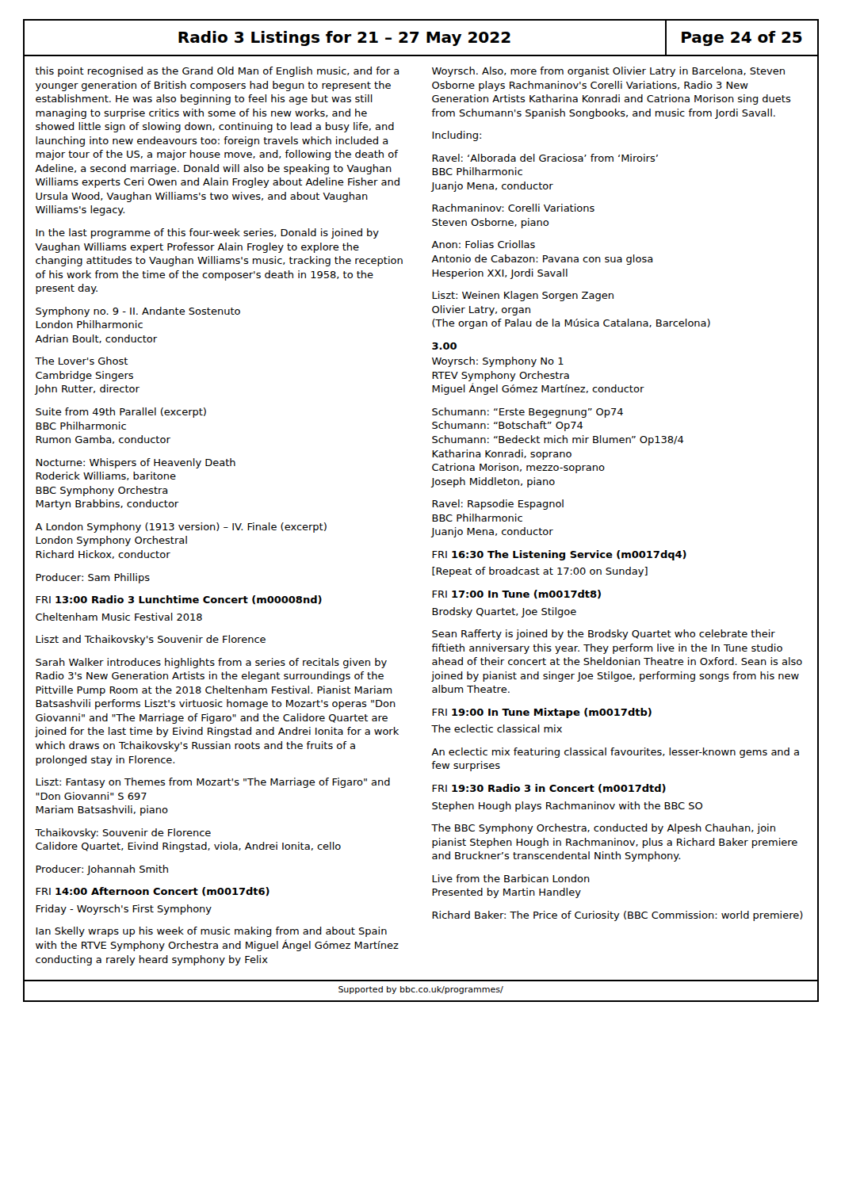Radio 3 Listings for 21 – 27 May 2022
Page 24 of 25
this point recognised as the Grand Old Man of English music, and for a younger generation of British composers had begun to represent the establishment. He was also beginning to feel his age but was still managing to surprise critics with some of his new works, and he showed little sign of slowing down, continuing to lead a busy life, and launching into new endeavours too: foreign travels which included a major tour of the US, a major house move, and, following the death of Adeline, a second marriage. Donald will also be speaking to Vaughan Williams experts Ceri Owen and Alain Frogley about Adeline Fisher and Ursula Wood, Vaughan Williams's two wives, and about Vaughan Williams's legacy.
In the last programme of this four-week series, Donald is joined by Vaughan Williams expert Professor Alain Frogley to explore the changing attitudes to Vaughan Williams's music, tracking the reception of his work from the time of the composer's death in 1958, to the present day.
Symphony no. 9 - II. Andante Sostenuto
London Philharmonic
Adrian Boult, conductor
The Lover's Ghost
Cambridge Singers
John Rutter, director
Suite from 49th Parallel (excerpt)
BBC Philharmonic
Rumon Gamba, conductor
Nocturne: Whispers of Heavenly Death
Roderick Williams, baritone
BBC Symphony Orchestra
Martyn Brabbins, conductor
A London Symphony (1913 version) – IV. Finale (excerpt)
London Symphony Orchestral
Richard Hickox, conductor
Producer: Sam Phillips
FRI 13:00 Radio 3 Lunchtime Concert (m00008nd)
Cheltenham Music Festival 2018
Liszt and Tchaikovsky's Souvenir de Florence
Sarah Walker introduces highlights from a series of recitals given by Radio 3's New Generation Artists in the elegant surroundings of the Pittville Pump Room at the 2018 Cheltenham Festival. Pianist Mariam Batsashvili performs Liszt's virtuosic homage to Mozart's operas "Don Giovanni" and "The Marriage of Figaro" and the Calidore Quartet are joined for the last time by Eivind Ringstad and Andrei Ionita for a work which draws on Tchaikovsky's Russian roots and the fruits of a prolonged stay in Florence.
Liszt: Fantasy on Themes from Mozart's "The Marriage of Figaro" and "Don Giovanni" S 697
Mariam Batsashvili, piano
Tchaikovsky: Souvenir de Florence
Calidore Quartet, Eivind Ringstad, viola, Andrei Ionita, cello
Producer: Johannah Smith
FRI 14:00 Afternoon Concert (m0017dt6)
Friday - Woyrsch's First Symphony
Ian Skelly wraps up his week of music making from and about Spain with the RTVE Symphony Orchestra and Miguel Ángel Gómez Martínez conducting a rarely heard symphony by Felix
Woyrsch. Also, more from organist Olivier Latry in Barcelona, Steven Osborne plays Rachmaninov's Corelli Variations, Radio 3 New Generation Artists Katharina Konradi and Catriona Morison sing duets from Schumann's Spanish Songbooks, and music from Jordi Savall.
Including:
Ravel: ‘Alborada del Graciosa’ from ‘Miroirs’
BBC Philharmonic
Juanjo Mena, conductor
Rachmaninov: Corelli Variations
Steven Osborne, piano
Anon: Folias Criollas
Antonio de Cabazon: Pavana con sua glosa
Hesperion XXI, Jordi Savall
Liszt: Weinen Klagen Sorgen Zagen
Olivier Latry, organ
(The organ of Palau de la Música Catalana, Barcelona)
3.00
Woyrsch: Symphony No 1
RTEV Symphony Orchestra
Miguel Ángel Gómez Martínez, conductor
Schumann: “Erste Begegnung” Op74
Schumann: “Botschaft” Op74
Schumann: “Bedeckt mich mir Blumen” Op138/4
Katharina Konradi, soprano
Catriona Morison, mezzo-soprano
Joseph Middleton, piano
Ravel: Rapsodie Espagnol
BBC Philharmonic
Juanjo Mena, conductor
FRI 16:30 The Listening Service (m0017dq4)
[Repeat of broadcast at 17:00 on Sunday]
FRI 17:00 In Tune (m0017dt8)
Brodsky Quartet, Joe Stilgoe
Sean Rafferty is joined by the Brodsky Quartet who celebrate their fiftieth anniversary this year. They perform live in the In Tune studio ahead of their concert at the Sheldonian Theatre in Oxford. Sean is also joined by pianist and singer Joe Stilgoe, performing songs from his new album Theatre.
FRI 19:00 In Tune Mixtape (m0017dtb)
The eclectic classical mix
An eclectic mix featuring classical favourites, lesser-known gems and a few surprises
FRI 19:30 Radio 3 in Concert (m0017dtd)
Stephen Hough plays Rachmaninov with the BBC SO
The BBC Symphony Orchestra, conducted by Alpesh Chauhan, join pianist Stephen Hough in Rachmaninov, plus a Richard Baker premiere and Bruckner’s transcendental Ninth Symphony.
Live from the Barbican London
Presented by Martin Handley
Richard Baker: The Price of Curiosity (BBC Commission: world premiere)
Supported by bbc.co.uk/programmes/